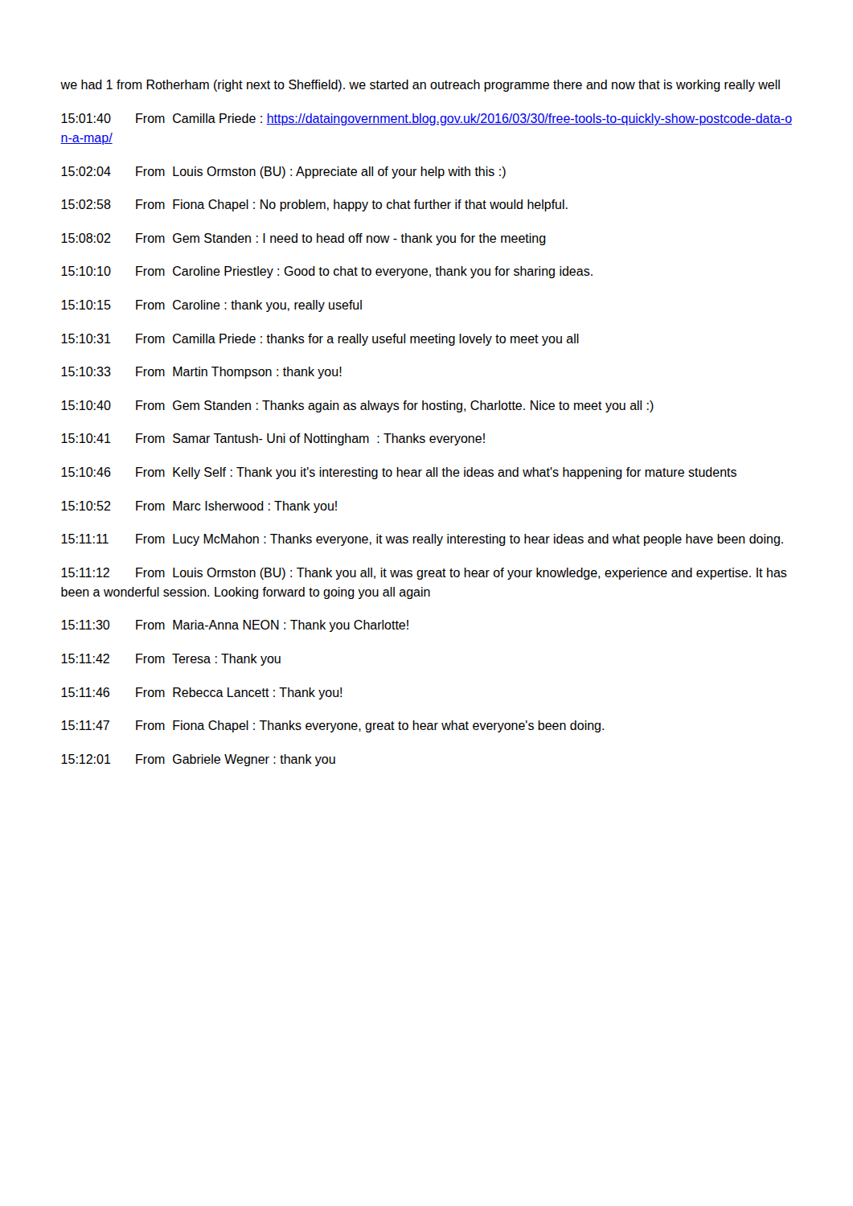we had 1 from Rotherham (right next to Sheffield). we started an outreach programme there and now that is working really well
15:01:40 From Camilla Priede : https://dataingovernment.blog.gov.uk/2016/03/30/free-tools-to-quickly-show-postcode-data-on-a-map/
15:02:04 From Louis Ormston (BU) : Appreciate all of your help with this :)
15:02:58 From Fiona Chapel : No problem, happy to chat further if that would helpful.
15:08:02 From Gem Standen : I need to head off now - thank you for the meeting
15:10:10 From Caroline Priestley : Good to chat to everyone, thank you for sharing ideas.
15:10:15 From Caroline : thank you, really useful
15:10:31 From Camilla Priede : thanks for a really useful meeting lovely to meet you all
15:10:33 From Martin Thompson : thank you!
15:10:40 From Gem Standen : Thanks again as always for hosting, Charlotte. Nice to meet you all :)
15:10:41 From Samar Tantush- Uni of Nottingham : Thanks everyone!
15:10:46 From Kelly Self : Thank you it's interesting to hear all the ideas and what's happening for mature students
15:10:52 From Marc Isherwood : Thank you!
15:11:11 From Lucy McMahon : Thanks everyone, it was really interesting to hear ideas and what people have been doing.
15:11:12 From Louis Ormston (BU) : Thank you all, it was great to hear of your knowledge, experience and expertise. It has been a wonderful session. Looking forward to going you all again
15:11:30 From Maria-Anna NEON : Thank you Charlotte!
15:11:42 From Teresa : Thank you
15:11:46 From Rebecca Lancett : Thank you!
15:11:47 From Fiona Chapel : Thanks everyone, great to hear what everyone's been doing.
15:12:01 From Gabriele Wegner : thank you